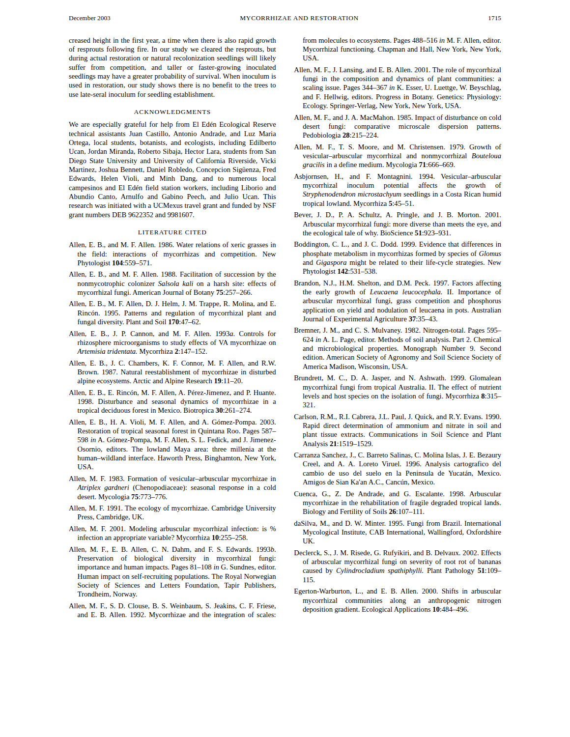December 2003 Mycorrhizae and Restoration 1715
creased height in the first year, a time when there is also rapid growth of resprouts following fire. In our study we cleared the resprouts, but during actual restoration or natural recolonization seedlings will likely suffer from competition, and taller or faster-growing inoculated seedlings may have a greater probability of survival. When inoculum is used in restoration, our study shows there is no benefit to the trees to use late-seral inoculum for seedling establishment.
Acknowledgments
We are especially grateful for help from El Edén Ecological Reserve technical assistants Juan Castillo, Antonio Andrade, and Luz Maria Ortega, local students, botanists, and ecologists, including Edilberto Ucan, Jordan Miranda, Roberto Sibaja, Hector Lara, students from San Diego State University and University of California Riverside, Vicki Martinez, Joshua Bennett, Daniel Robledo, Concepcion Sigüenza, Fred Edwards, Helen Violi, and Minh Dang, and to numerous local campesinos and El Edén field station workers, including Liborio and Abundio Canto, Arnulfo and Gabino Peech, and Julio Ucan. This research was initiated with a UCMexus travel grant and funded by NSF grant numbers DEB 9622352 and 9981607.
Literature cited
Allen, E. B., and M. F. Allen. 1986. Water relations of xeric grasses in the field: interactions of mycorrhizas and competition. New Phytologist 104:559–571.
Allen, E. B., and M. F. Allen. 1988. Facilitation of succession by the nonmycotrophic colonizer Salsola kali on a harsh site: effects of mycorrhizal fungi. American Journal of Botany 75:257–266.
Allen, E. B., M. F. Allen, D. J. Helm, J. M. Trappe, R. Molina, and E. Rincón. 1995. Patterns and regulation of mycorrhizal plant and fungal diversity. Plant and Soil 170:47–62.
Allen, E. B., J. P. Cannon, and M. F. Allen. 1993a. Controls for rhizosphere microorganisms to study effects of VA mycorrhizae on Artemisia tridentata. Mycorrhiza 2:147–152.
Allen, E. B., J. C. Chambers, K. F. Connor, M. F. Allen, and R.W. Brown. 1987. Natural reestablishment of mycorrhizae in disturbed alpine ecosystems. Arctic and Alpine Research 19:11–20.
Allen, E. B., E. Rincón, M. F. Allen, A. Pérez-Jimenez, and P. Huante. 1998. Disturbance and seasonal dynamics of mycorrhizae in a tropical deciduous forest in Mexico. Biotropica 30:261–274.
Allen, E. B., H. A. Violi, M. F. Allen, and A. Gómez-Pompa. 2003. Restoration of tropical seasonal forest in Quintana Roo. Pages 587–598 in A. Gómez-Pompa, M. F. Allen, S. L. Fedick, and J. Jimenez-Osornio, editors. The lowland Maya area: three millenia at the human–wildland interface. Haworth Press, Binghamton, New York, USA.
Allen, M. F. 1983. Formation of vesicular–arbuscular mycorrhizae in Atriplex gardneri (Chenopodiaceae): seasonal response in a cold desert. Mycologia 75:773–776.
Allen, M. F. 1991. The ecology of mycorrhizae. Cambridge University Press, Cambridge, UK.
Allen, M. F. 2001. Modeling arbuscular mycorrhizal infection: is % infection an appropriate variable? Mycorrhiza 10:255–258.
Allen, M. F., E. B. Allen, C. N. Dahm, and F. S. Edwards. 1993b. Preservation of biological diversity in mycorrhizal fungi: importance and human impacts. Pages 81–108 in G. Sundnes, editor. Human impact on self-recruiting populations. The Royal Norwegian Society of Sciences and Letters Foundation, Tapir Publishers, Trondheim, Norway.
Allen, M. F., S. D. Clouse, B. S. Weinbaum, S. Jeakins, C. F. Friese, and E. B. Allen. 1992. Mycorrhizae and the integration of scales: from molecules to ecosystems. Pages 488–516 in M. F. Allen, editor. Mycorrhizal functioning. Chapman and Hall, New York, New York, USA.
Allen, M. F., J. Lansing, and E. B. Allen. 2001. The role of mycorrhizal fungi in the composition and dynamics of plant communities: a scaling issue. Pages 344–367 in K. Esser, U. Luettge, W. Beyschlag, and F. Hellwig, editors. Progress in Botany. Genetics: Physiology: Ecology. Springer-Verlag, New York, New York, USA.
Allen, M. F., and J. A. MacMahon. 1985. Impact of disturbance on cold desert fungi: comparative microscale dispersion patterns. Pedobiologia 28:215–224.
Allen, M. F., T. S. Moore, and M. Christensen. 1979. Growth of vesicular–arbuscular mycorrhizal and nonmycorrhizal Bouteloua gracilis in a define medium. Mycologia 71:666–669.
Asbjornsen, H., and F. Montagnini. 1994. Vesicular–arbuscular mycorrhizal inoculum potential affects the growth of Stryphenodendron microstachyum seedlings in a Costa Rican humid tropical lowland. Mycorrhiza 5:45–51.
Bever, J. D., P. A. Schultz, A. Pringle, and J. B. Morton. 2001. Arbuscular mycorrhizal fungi: more diverse than meets the eye, and the ecological tale of why. BioScience 51:923–931.
Boddington, C. L., and J. C. Dodd. 1999. Evidence that differences in phosphate metabolism in mycorrhizas formed by species of Glomus and Gigaspora might be related to their life-cycle strategies. New Phytologist 142:531–538.
Brandon, N.J., H.M. Shelton, and D.M. Peck. 1997. Factors affecting the early growth of Leucaena leucocephala. II. Importance of arbuscular mycorrhizal fungi, grass competition and phosphorus application on yield and nodulation of leucaena in pots. Australian Journal of Experimental Agriculture 37:35–43.
Bremner, J. M., and C. S. Mulvaney. 1982. Nitrogen-total. Pages 595–624 in A. L. Page, editor. Methods of soil analysis. Part 2. Chemical and microbiological properties. Monograph Number 9. Second edition. American Society of Agronomy and Soil Science Society of America Madison, Wisconsin, USA.
Brundrett, M. C., D. A. Jasper, and N. Ashwath. 1999. Glomalean mycorrhizal fungi from tropical Australia. II. The effect of nutrient levels and host species on the isolation of fungi. Mycorrhiza 8:315–321.
Carlson, R.M., R.I. Cabrera, J.L. Paul, J. Quick, and R.Y. Evans. 1990. Rapid direct determination of ammonium and nitrate in soil and plant tissue extracts. Communications in Soil Science and Plant Analysis 21:1519–1529.
Carranza Sanchez, J., C. Barreto Salinas, C. Molina Islas, J. E. Bezaury Creel, and A. A. Loreto Viruel. 1996. Analysis cartografico del cambio de uso del suelo en la Peninsula de Yucatán, Mexico. Amigos de Sian Ka'an A.C., Cancún, Mexico.
Cuenca, G., Z. De Andrade, and G. Escalante. 1998. Arbuscular mycorrhizae in the rehabilitation of fragile degraded tropical lands. Biology and Fertility of Soils 26:107–111.
daSilva, M., and D. W. Minter. 1995. Fungi from Brazil. International Mycological Institute, CAB International, Wallingford, Oxfordshire UK.
Declerck, S., J. M. Risede, G. Rufyikiri, and B. Delvaux. 2002. Effects of arbuscular mycorrhizal fungi on severity of root rot of bananas caused by Cylindrocladium spathiphylli. Plant Pathology 51:109–115.
Egerton-Warburton, L., and E. B. Allen. 2000. Shifts in arbuscular mycorrhizal communities along an anthropogenic nitrogen deposition gradient. Ecological Applications 10:484–496.